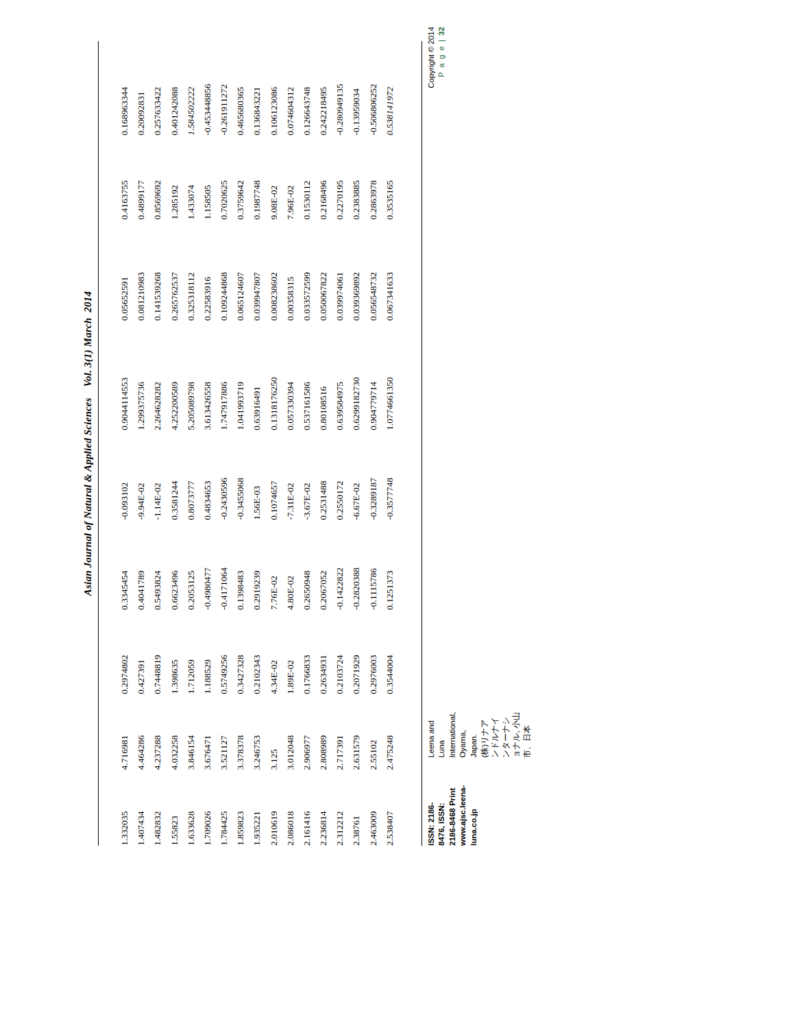Asian Journal of Natural & Applied Sciences Vol. 3(1) March 2014
| 1.332035 | 4.716981 | 0.2974802 | 0.3345454 | -0.093102 | 0.9044114553 | 0.05652591 | 0.4163755 | 0.168963344 |
| 1.407434 | 4.464286 | 0.427391 | 0.4041789 | -9.94E-02 | 1.299375736 | 0.081210983 | 0.4899177 | 0.20092831 |
| 1.482832 | 4.237288 | 0.7448819 | 0.5493824 | -1.14E-02 | 2.264628282 | 0.141539268 | 0.8569692 | 0.257633422 |
| 1.55823 | 4.032258 | 1.398635 | 0.6623496 | 0.3581244 | 4.252200589 | 0.265762537 | 1.285192 | 0.401242088 |
| 1.633628 | 3.846154 | 1.712059 | 0.2053125 | 0.8073777 | 5.205089798 | 0.325318112 | 1.433074 | 1.584502222 |
| 1.709026 | 3.676471 | 1.188529 | -0.4980477 | 0.4834653 | 3.613426558 | 0.22583916 | 1.158505 | -0.453448856 |
| 1.784425 | 3.521127 | 0.5749256 | -0.4171064 | -0.2430596 | 1.747917886 | 0.109244868 | 0.7020625 | -0.261911272 |
| 1.859823 | 3.378378 | 0.3427328 | 0.1398483 | -0.3455068 | 1.041993719 | 0.065124607 | 0.3759642 | 0.465680365 |
| 1.935221 | 3.246753 | 0.2102343 | 0.2919239 | 1.56E-03 | 0.63916491 | 0.039947807 | 0.1987748 | 0.136843221 |
| 2.010619 | 3.125 | 4.34E-02 | 7.76E-02 | 0.1074657 | 0.1318176250 | 0.008238602 | 9.08E-02 | 0.106123086 |
| 2.086018 | 3.012048 | 1.89E-02 | 4.80E-02 | -7.31E-02 | 0.057330394 | 0.00358315 | 7.96E-02 | 0.074604312 |
| 2.161416 | 2.906977 | 0.1766833 | 0.2650948 | -3.67E-02 | 0.537161586 | 0.033572599 | 0.1530112 | 0.126643748 |
| 2.236814 | 2.808989 | 0.2634931 | 0.2067052 | 0.2531488 | 0.80108516 | 0.050067822 | 0.2168496 | 0.242218495 |
| 2.312212 | 2.717391 | 0.2103724 | -0.1422822 | 0.2550172 | 0.639584975 | 0.039974061 | 0.2270195 | -0.280949135 |
| 2.38761 | 2.631579 | 0.2071929 | -0.2820388 | -6.67E-02 | 0.6299182730 | 0.039369892 | 0.2383885 | -0.13959034 |
| 2.463009 | 2.55102 | 0.2976003 | -0.1115786 | -0.3289187 | 0.904779714 | 0.056548732 | 0.2863978 | -0.506806252 |
| 2.538407 | 2.475248 | 0.3544004 | 0.1251373 | -0.3577748 | 1.0774661350 | 0.067341633 | 0.3535165 | 0.538141972 |
ISSN: 2186-8476, ISSN: 2186-8468 Print
www.ajsc.leena-luna.co.jp
Leena and Luna International, Oyama, Japan.
(株)リナアンドルナインターナショナル, 小山市、日本
Copyright © 2014
P a g e | 32